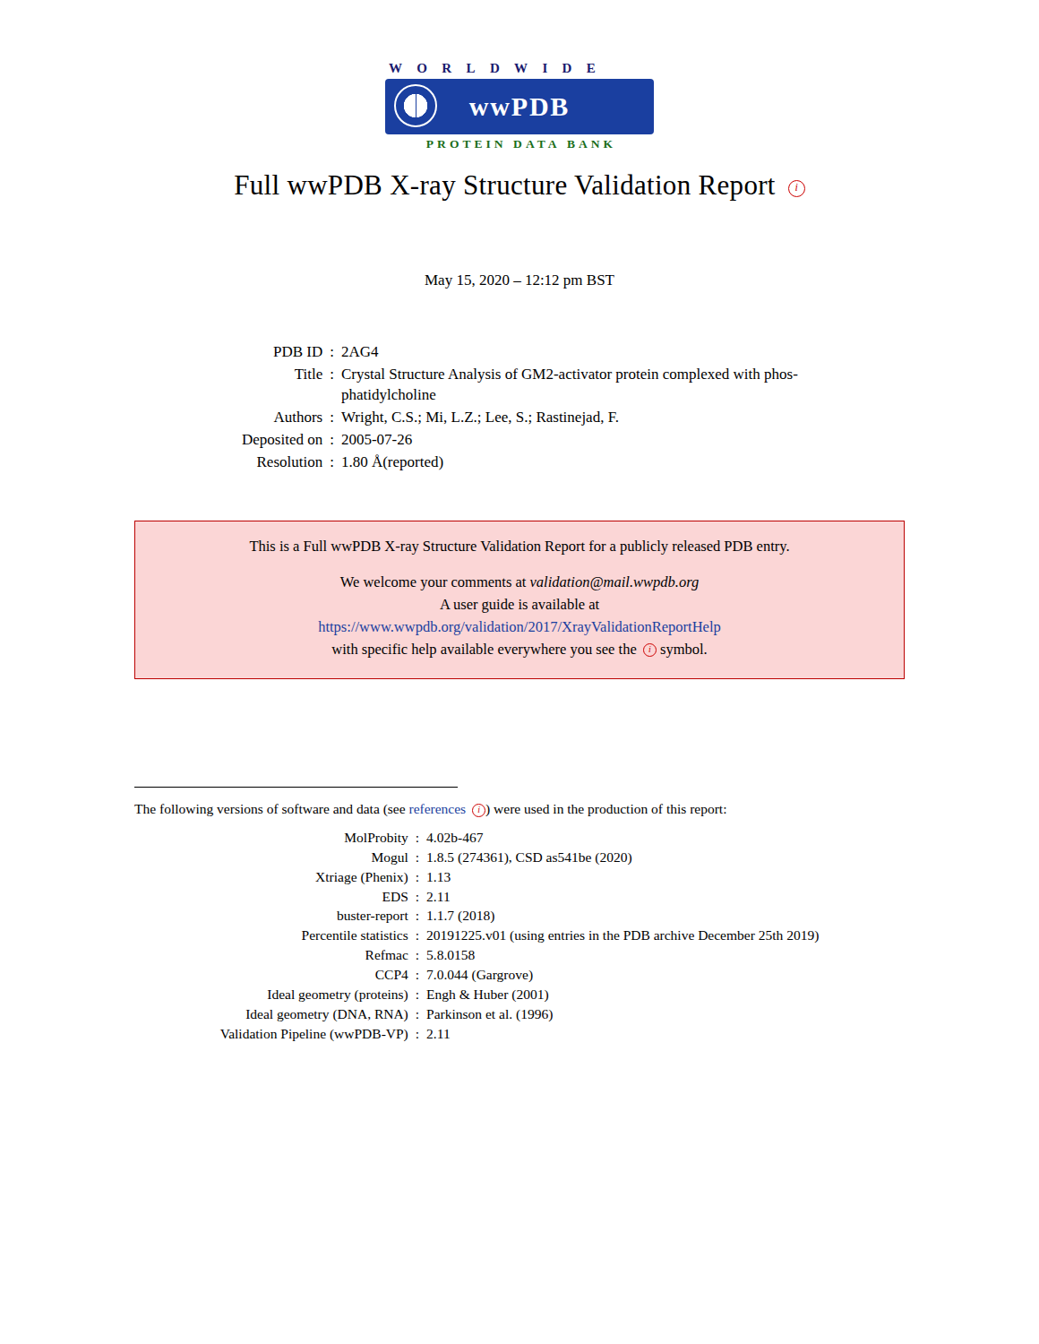W O R L D W I D E
wwPDB
PROTEIN DATA BANK
Full wwPDB X-ray Structure Validation Report i
May 15, 2020 – 12:12 pm BST
| PDB ID | : | 2AG4 |
| Title | : | Crystal Structure Analysis of GM2-activator protein complexed with phos- phatidylcholine |
| Authors | : | Wright, C.S.; Mi, L.Z.; Lee, S.; Rastinejad, F. |
| Deposited on | : | 2005-07-26 |
| Resolution | : | 1.80 Å(reported) |
This is a Full wwPDB X-ray Structure Validation Report for a publicly released PDB entry.
We welcome your comments at validation@mail.wwpdb.org
A user guide is available at
https://www.wwpdb.org/validation/2017/XrayValidationReportHelp
with specific help available everywhere you see the i symbol.
The following versions of software and data (see references i) were used in the production of this report:
| MolProbity | : | 4.02b-467 |
| Mogul | : | 1.8.5 (274361), CSD as541be (2020) |
| Xtriage (Phenix) | : | 1.13 |
| EDS | : | 2.11 |
| buster-report | : | 1.1.7 (2018) |
| Percentile statistics | : | 20191225.v01 (using entries in the PDB archive December 25th 2019) |
| Refmac | : | 5.8.0158 |
| CCP4 | : | 7.0.044 (Gargrove) |
| Ideal geometry (proteins) | : | Engh & Huber (2001) |
| Ideal geometry (DNA, RNA) | : | Parkinson et al. (1996) |
| Validation Pipeline (wwPDB-VP) | : | 2.11 |